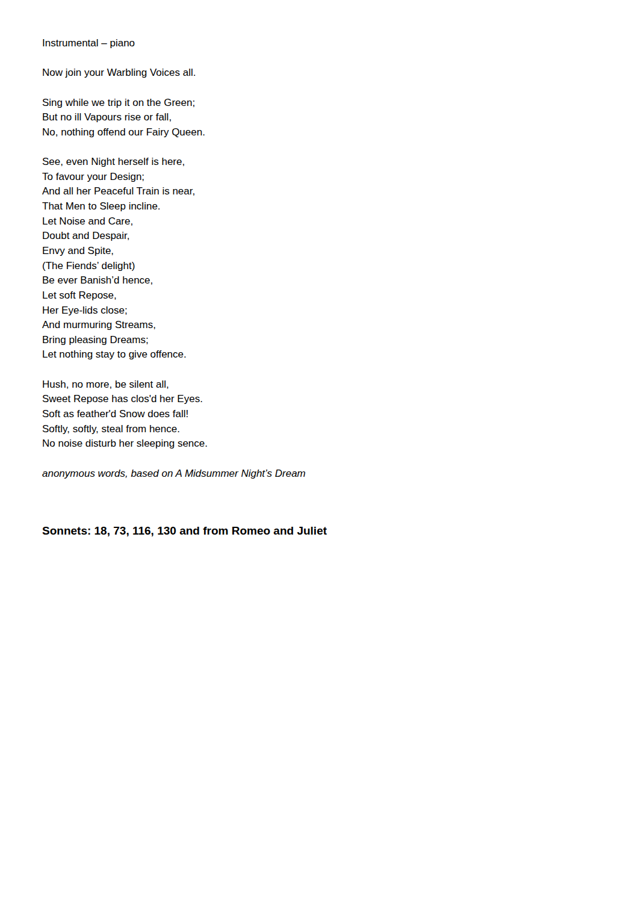Instrumental – piano
Now join your Warbling Voices all.
Sing while we trip it on the Green;
But no ill Vapours rise or fall,
No, nothing offend our Fairy Queen.
See, even Night herself is here,
To favour your Design;
And all her Peaceful Train is near,
That Men to Sleep incline.
Let Noise and Care,
Doubt and Despair,
Envy and Spite,
(The Fiends’ delight)
Be ever Banish’d hence,
Let soft Repose,
Her Eye-lids close;
And murmuring Streams,
Bring pleasing Dreams;
Let nothing stay to give offence.
Hush, no more, be silent all,
Sweet Repose has clos'd her Eyes.
Soft as feather'd Snow does fall!
Softly, softly, steal from hence.
No noise disturb her sleeping sence.
anonymous words, based on A Midsummer Night’s Dream
Sonnets: 18, 73, 116, 130 and from Romeo and Juliet